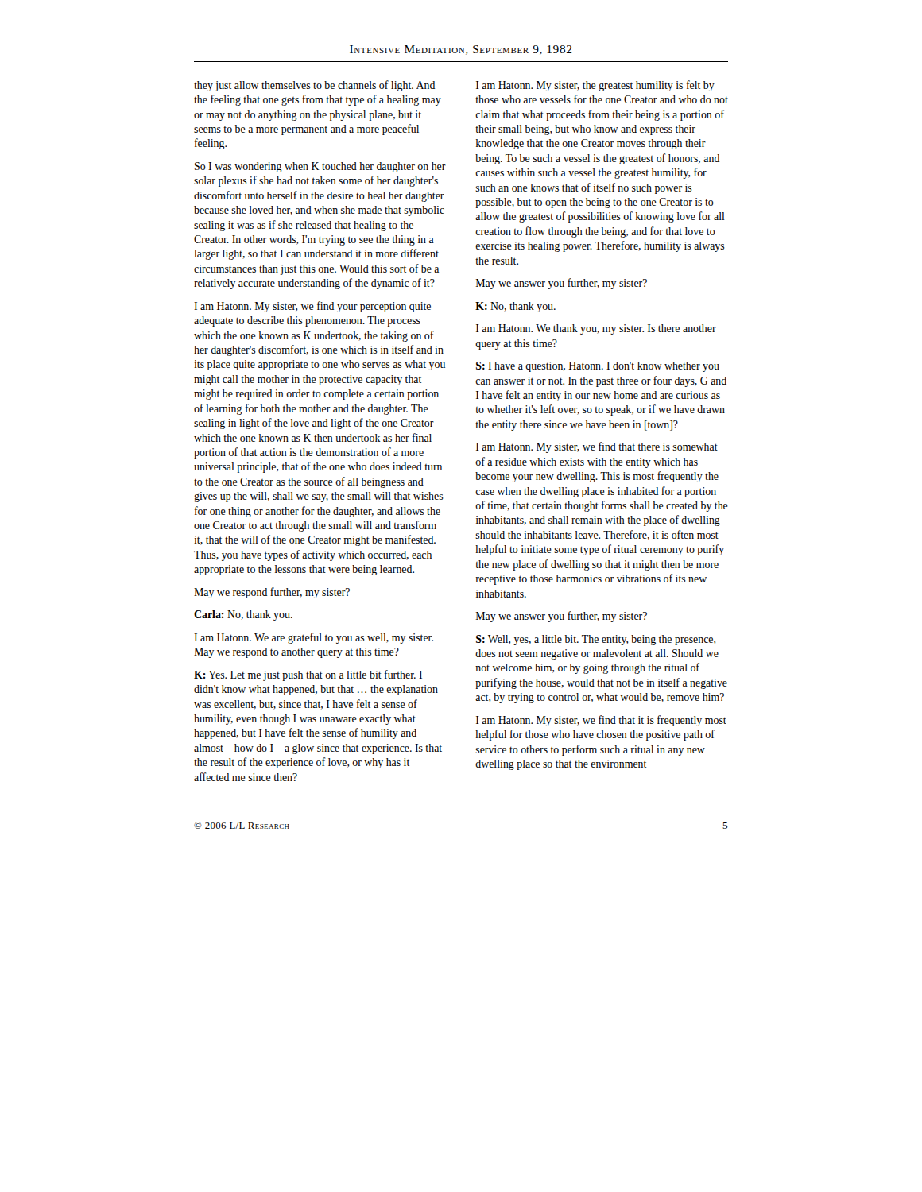Intensive Meditation, September 9, 1982
they just allow themselves to be channels of light. And the feeling that one gets from that type of a healing may or may not do anything on the physical plane, but it seems to be a more permanent and a more peaceful feeling.
So I was wondering when K touched her daughter on her solar plexus if she had not taken some of her daughter's discomfort unto herself in the desire to heal her daughter because she loved her, and when she made that symbolic sealing it was as if she released that healing to the Creator. In other words, I'm trying to see the thing in a larger light, so that I can understand it in more different circumstances than just this one. Would this sort of be a relatively accurate understanding of the dynamic of it?
I am Hatonn. My sister, we find your perception quite adequate to describe this phenomenon. The process which the one known as K undertook, the taking on of her daughter's discomfort, is one which is in itself and in its place quite appropriate to one who serves as what you might call the mother in the protective capacity that might be required in order to complete a certain portion of learning for both the mother and the daughter. The sealing in light of the love and light of the one Creator which the one known as K then undertook as her final portion of that action is the demonstration of a more universal principle, that of the one who does indeed turn to the one Creator as the source of all beingness and gives up the will, shall we say, the small will that wishes for one thing or another for the daughter, and allows the one Creator to act through the small will and transform it, that the will of the one Creator might be manifested. Thus, you have types of activity which occurred, each appropriate to the lessons that were being learned.
May we respond further, my sister?
Carla: No, thank you.
I am Hatonn. We are grateful to you as well, my sister. May we respond to another query at this time?
K: Yes. Let me just push that on a little bit further. I didn't know what happened, but that … the explanation was excellent, but, since that, I have felt a sense of humility, even though I was unaware exactly what happened, but I have felt the sense of humility and almost—how do I—a glow since that experience. Is that the result of the experience of love, or why has it affected me since then?
I am Hatonn. My sister, the greatest humility is felt by those who are vessels for the one Creator and who do not claim that what proceeds from their being is a portion of their small being, but who know and express their knowledge that the one Creator moves through their being. To be such a vessel is the greatest of honors, and causes within such a vessel the greatest humility, for such an one knows that of itself no such power is possible, but to open the being to the one Creator is to allow the greatest of possibilities of knowing love for all creation to flow through the being, and for that love to exercise its healing power. Therefore, humility is always the result.
May we answer you further, my sister?
K: No, thank you.
I am Hatonn. We thank you, my sister. Is there another query at this time?
S: I have a question, Hatonn. I don't know whether you can answer it or not. In the past three or four days, G and I have felt an entity in our new home and are curious as to whether it's left over, so to speak, or if we have drawn the entity there since we have been in [town]?
I am Hatonn. My sister, we find that there is somewhat of a residue which exists with the entity which has become your new dwelling. This is most frequently the case when the dwelling place is inhabited for a portion of time, that certain thought forms shall be created by the inhabitants, and shall remain with the place of dwelling should the inhabitants leave. Therefore, it is often most helpful to initiate some type of ritual ceremony to purify the new place of dwelling so that it might then be more receptive to those harmonics or vibrations of its new inhabitants.
May we answer you further, my sister?
S: Well, yes, a little bit. The entity, being the presence, does not seem negative or malevolent at all. Should we not welcome him, or by going through the ritual of purifying the house, would that not be in itself a negative act, by trying to control or, what would be, remove him?
I am Hatonn. My sister, we find that it is frequently most helpful for those who have chosen the positive path of service to others to perform such a ritual in any new dwelling place so that the environment
© 2006 L/L Research 5